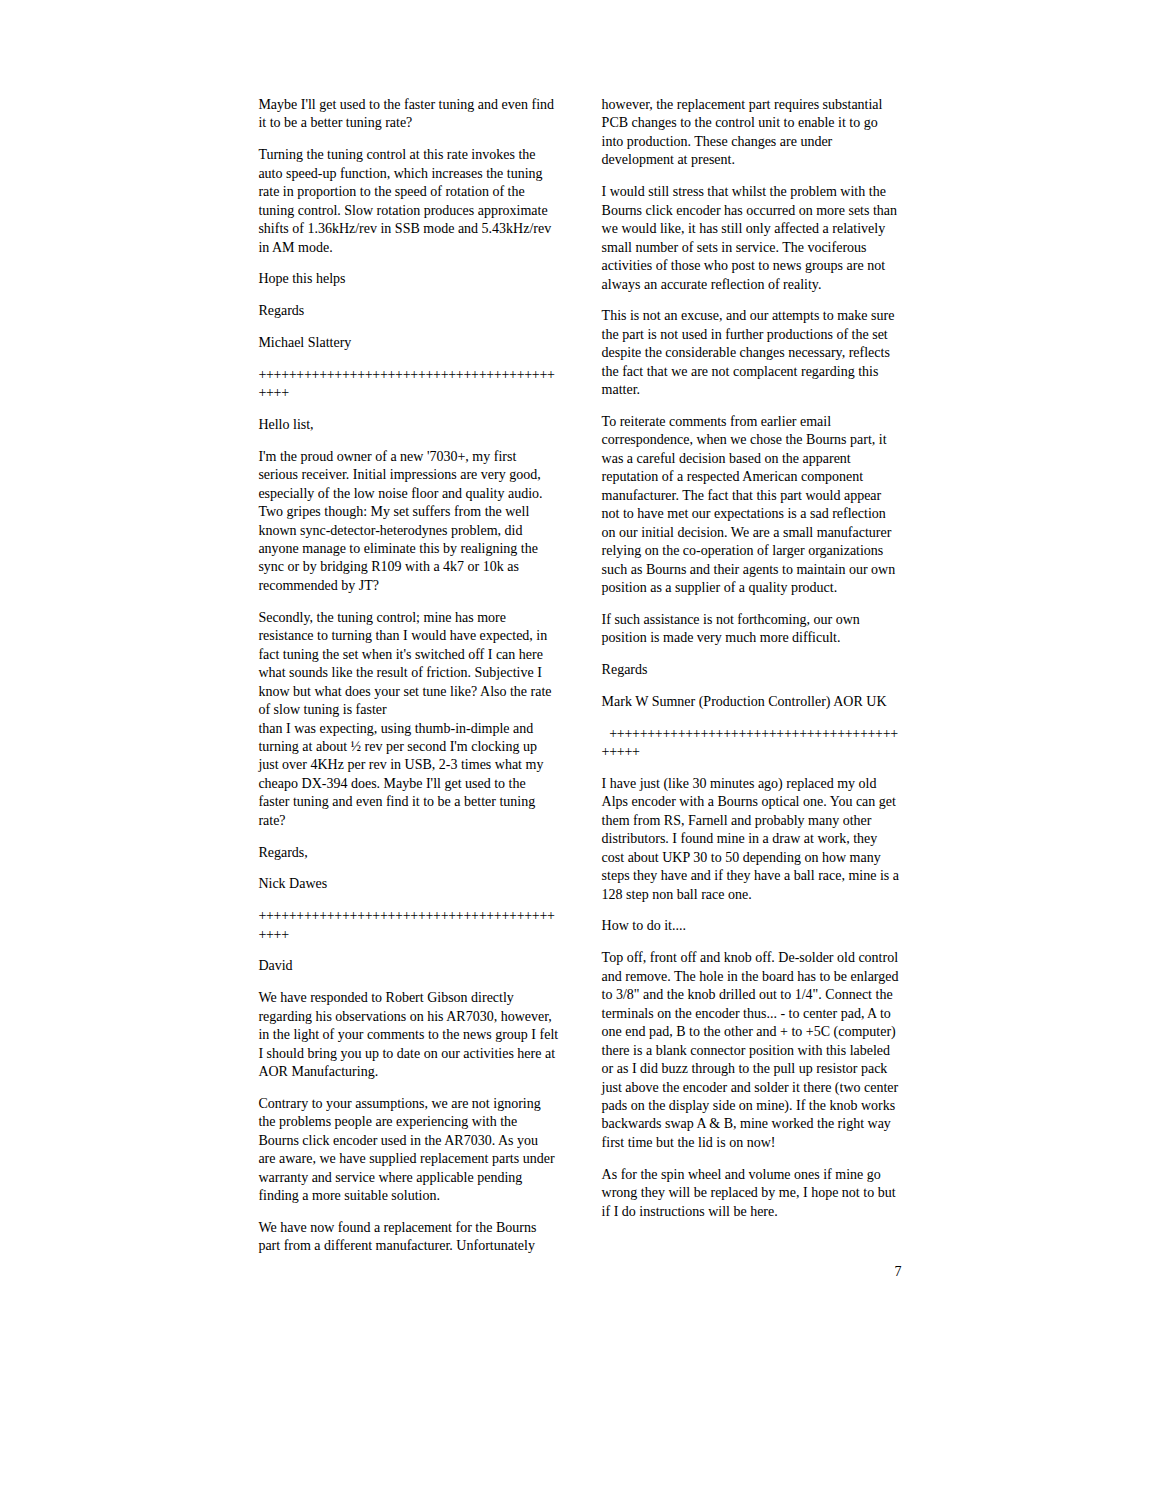Maybe I'll get used to the faster tuning and even find it to be a better tuning rate?
Turning the tuning control at this rate invokes the auto speed-up function, which increases the tuning rate in proportion to the speed of rotation of the tuning control. Slow rotation produces approximate shifts of 1.36kHz/rev in SSB mode and 5.43kHz/rev in AM mode.
Hope this helps
Regards
Michael Slattery
+++++++++++++++++++++++++++++++++++++++++++
Hello list,
I'm the proud owner of a new '7030+, my first serious receiver. Initial impressions are very good, especially of the low noise floor and quality audio. Two gripes though: My set suffers from the well known sync-detector-heterodynes problem, did anyone manage to eliminate this by realigning the sync or by bridging R109 with a 4k7 or 10k as recommended by JT?
Secondly, the tuning control; mine has more resistance to turning than I would have expected, in fact tuning the set when it's switched off I can here what sounds like the result of friction. Subjective I know but what does your set tune like? Also the rate of slow tuning is faster
than I was expecting, using thumb-in-dimple and turning at about ½ rev per second I'm clocking up just over 4KHz per rev in USB, 2-3 times what my cheapo DX-394 does. Maybe I'll get used to the faster tuning and even find it to be a better tuning rate?
Regards,
Nick Dawes
+++++++++++++++++++++++++++++++++++++++++++
David
We have responded to Robert Gibson directly regarding his observations on his AR7030, however, in the light of your comments to the news group I felt I should bring you up to date on our activities here at AOR Manufacturing.
Contrary to your assumptions, we are not ignoring the problems people are experiencing with the Bourns click encoder used in the AR7030. As you are aware, we have supplied replacement parts under warranty and service where applicable pending finding a more suitable solution.
We have now found a replacement for the Bourns part from a different manufacturer. Unfortunately however, the replacement part requires substantial PCB changes to the control unit to enable it to go into production. These changes are under development at present.
I would still stress that whilst the problem with the Bourns click encoder has occurred on more sets than we would like, it has still only affected a relatively small number of sets in service. The vociferous activities of those who post to news groups are not always an accurate reflection of reality.
This is not an excuse, and our attempts to make sure the part is not used in further productions of the set despite the considerable changes necessary, reflects the fact that we are not complacent regarding this matter.
To reiterate comments from earlier email correspondence, when we chose the Bourns part, it was a careful decision based on the apparent reputation of a respected American component manufacturer. The fact that this part would appear not to have met our expectations is a sad reflection on our initial decision. We are a small manufacturer relying on the co-operation of larger organizations such as Bourns and their agents to maintain our own position as a supplier of a quality product.
If such assistance is not forthcoming, our own position is made very much more difficult.
Regards
Mark W Sumner (Production Controller) AOR UK
+++++++++++++++++++++++++++++++++++++++++++
I have just (like 30 minutes ago) replaced my old Alps encoder with a Bourns optical one. You can get them from RS, Farnell and probably many other distributors. I found mine in a draw at work, they cost about UKP 30 to 50 depending on how many steps they have and if they have a ball race, mine is a 128 step non ball race one.
How to do it....
Top off, front off and knob off. De-solder old control and remove. The hole in the board has to be enlarged to 3/8" and the knob drilled out to 1/4". Connect the terminals on the encoder thus... - to center pad, A to one end pad, B to the other and + to +5C (computer) there is a blank connector position with this labeled or as I did buzz through to the pull up resistor pack just above the encoder and solder it there (two center
pads on the display side on mine). If the knob works backwards swap A & B, mine worked the right way first time but the lid is on now!
As for the spin wheel and volume ones if mine go wrong they will be replaced by me, I hope not to but if I do instructions will be here.
7